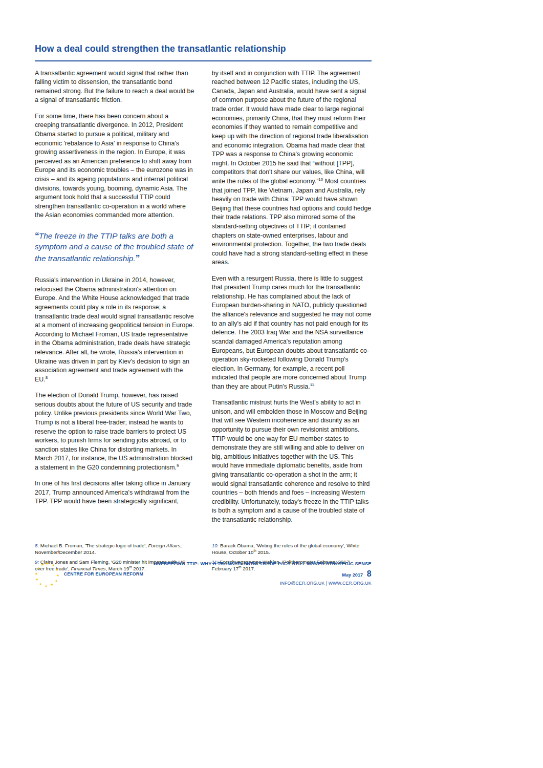How a deal could strengthen the transatlantic relationship
A transatlantic agreement would signal that rather than falling victim to dissension, the transatlantic bond remained strong. But the failure to reach a deal would be a signal of transatlantic friction.
For some time, there has been concern about a creeping transatlantic divergence. In 2012, President Obama started to pursue a political, military and economic 'rebalance to Asia' in response to China's growing assertiveness in the region. In Europe, it was perceived as an American preference to shift away from Europe and its economic troubles – the eurozone was in crisis – and its ageing populations and internal political divisions, towards young, booming, dynamic Asia. The argument took hold that a successful TTIP could strengthen transatlantic co-operation in a world where the Asian economies commanded more attention.
“The freeze in the TTIP talks are both a symptom and a cause of the troubled state of the transatlantic relationship.”
Russia's intervention in Ukraine in 2014, however, refocused the Obama administration's attention on Europe. And the White House acknowledged that trade agreements could play a role in its response; a transatlantic trade deal would signal transatlantic resolve at a moment of increasing geopolitical tension in Europe. According to Michael Froman, US trade representative in the Obama administration, trade deals have strategic relevance. After all, he wrote, Russia's intervention in Ukraine was driven in part by Kiev's decision to sign an association agreement and trade agreement with the EU.8
The election of Donald Trump, however, has raised serious doubts about the future of US security and trade policy. Unlike previous presidents since World War Two, Trump is not a liberal free-trader; instead he wants to reserve the option to raise trade barriers to protect US workers, to punish firms for sending jobs abroad, or to sanction states like China for distorting markets. In March 2017, for instance, the US administration blocked a statement in the G20 condemning protectionism.9
In one of his first decisions after taking office in January 2017, Trump announced America's withdrawal from the TPP. TPP would have been strategically significant,
by itself and in conjunction with TTIP. The agreement reached between 12 Pacific states, including the US, Canada, Japan and Australia, would have sent a signal of common purpose about the future of the regional trade order. It would have made clear to large regional economies, primarily China, that they must reform their economies if they wanted to remain competitive and keep up with the direction of regional trade liberalisation and economic integration. Obama had made clear that TPP was a response to China's growing economic might. In October 2015 he said that “without [TPP], competitors that don't share our values, like China, will write the rules of the global economy.”10 Most countries that joined TPP, like Vietnam, Japan and Australia, rely heavily on trade with China: TPP would have shown Beijing that these countries had options and could hedge their trade relations. TPP also mirrored some of the standard-setting objectives of TTIP; it contained chapters on state-owned enterprises, labour and environmental protection. Together, the two trade deals could have had a strong standard-setting effect in these areas.
Even with a resurgent Russia, there is little to suggest that president Trump cares much for the transatlantic relationship. He has complained about the lack of European burden-sharing in NATO, publicly questioned the alliance's relevance and suggested he may not come to an ally's aid if that country has not paid enough for its defence. The 2003 Iraq War and the NSA surveillance scandal damaged America's reputation among Europeans, but European doubts about transatlantic co-operation sky-rocketed following Donald Trump's election. In Germany, for example, a recent poll indicated that people are more concerned about Trump than they are about Putin's Russia.11
Transatlantic mistrust hurts the West's ability to act in unison, and will embolden those in Moscow and Beijing that will see Western incoherence and disunity as an opportunity to pursue their own revisionist ambitions. TTIP would be one way for EU member-states to demonstrate they are still willing and able to deliver on big, ambitious initiatives together with the US. This would have immediate diplomatic benefits, aside from giving transatlantic co-operation a shot in the arm; it would signal transatlantic coherence and resolve to third countries – both friends and foes – increasing Western credibility. Unfortunately, today's freeze in the TTIP talks is both a symptom and a cause of the troubled state of the transatlantic relationship.
8: Michael B. Froman, 'The strategic logic of trade', Foreign Affairs, November/December 2014.
9: Claire Jones and Sam Fleming, 'G20 minister hit impasse with US over free trade', Financial Times, March 19th 2017.
10: Barack Obama, 'Writing the rules of the global economy', White House, October 10th 2015.
11: Forschungsgruppe Wahlen, 'Politbarometer February 2017', February 17th 2017.
★ ★ ★ ★ ★ ★ ★ ★ ★ ★ ★ ★
Centre for European Reform
Unfreezing TTIP: Why a transatlantic trade pact still makes strategic sense
May 20178
INFO@CER.ORG.UK | WWW.CER.ORG.UK